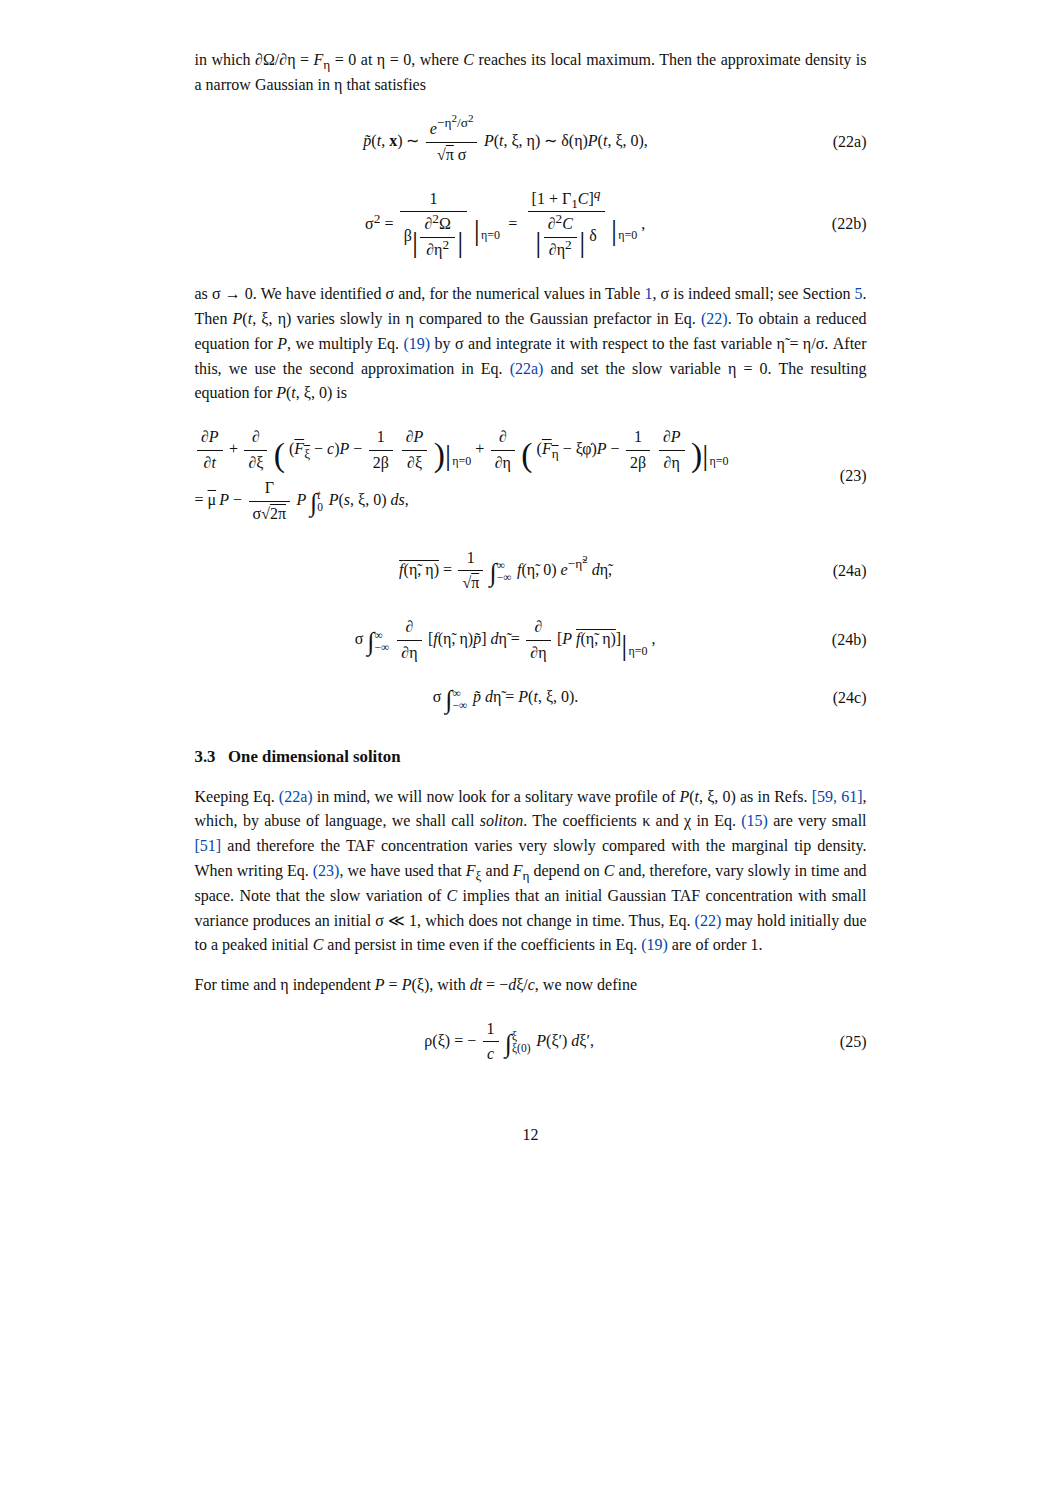in which ∂Ω/∂η = Fη = 0 at η = 0, where C reaches its local maximum. Then the approximate density is a narrow Gaussian in η that satisfies
p̃(t, x) ∼ e−η2/σ2√π σ P(t, ξ, η) ∼ δ(η)P(t, ξ, 0),
(22a)
σ2 = 1 β|∂2Ω∂η2| |η=0 = [1 + Γ1C]q|∂2C∂η2| δ |η=0 ,
(22b)
as σ → 0. We have identified σ and, for the numerical values in Table 1, σ is indeed small; see Section 5. Then P(t, ξ, η) varies slowly in η compared to the Gaussian prefactor in Eq. (22). To obtain a reduced equation for P, we multiply Eq. (19) by σ and integrate it with respect to the fast variable η̃ = η/σ. After this, we use the second approximation in Eq. (22a) and set the slow variable η = 0. The resulting equation for P(t, ξ, 0) is
∂P∂t + ∂∂ξ ( (Fξ − c)P − 12β ∂P∂ξ )|η=0 + ∂∂η ( (Fη − ξφ̇)P − 12β ∂P∂η )|η=0
= μ P − Γσ√2π P ∫t
0 P(s, ξ, 0) ds,
(23)
f(η̃, η) = 1√π ∫∞
−∞ f(η̃, 0) e−η̃2 dη̃,
(24a)
σ ∫∞
−∞ ∂∂η [f(η̃, η)p̃] dη̃ = ∂∂η [P f(η̃, η)]|η=0 ,
(24b)
σ ∫∞
−∞ p̃ dη̃ = P(t, ξ, 0).
(24c)
3.3 One dimensional soliton
Keeping Eq. (22a) in mind, we will now look for a solitary wave profile of P(t, ξ, 0) as in Refs. [59, 61], which, by abuse of language, we shall call soliton. The coefficients κ and χ in Eq. (15) are very small [51] and therefore the TAF concentration varies very slowly compared with the marginal tip density. When writing Eq. (23), we have used that Fξ and Fη depend on C and, therefore, vary slowly in time and space. Note that the slow variation of C implies that an initial Gaussian TAF concentration with small variance produces an initial σ ≪ 1, which does not change in time. Thus, Eq. (22) may hold initially due to a peaked initial C and persist in time even if the coefficients in Eq. (19) are of order 1.
For time and η independent P = P(ξ), with dt = −dξ/c, we now define
ρ(ξ) = − 1 c ∫ξ
ξ(0) P(ξ′) dξ′,
(25)
12